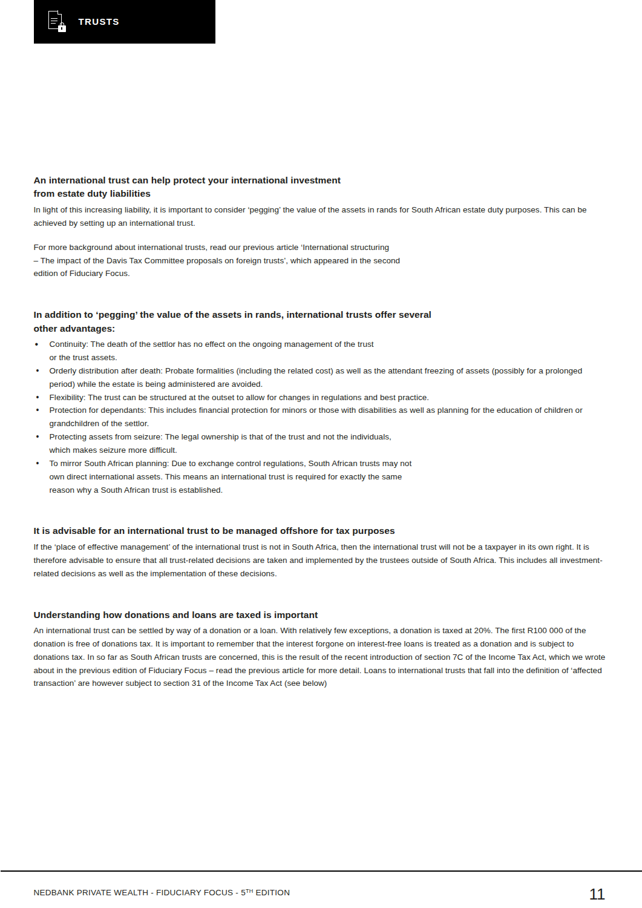TRUSTS
An international trust can help protect your international investment
from estate duty liabilities
In light of this increasing liability, it is important to consider ‘pegging’ the value of the assets in rands for South African estate duty purposes. This can be achieved by setting up an international trust.
For more background about international trusts, read our previous article ‘International structuring
– The impact of the Davis Tax Committee proposals on foreign trusts’, which appeared in the second
edition of Fiduciary Focus.
In addition to ‘pegging’ the value of the assets in rands, international trusts offer several
other advantages:
Continuity: The death of the settlor has no effect on the ongoing management of the trust
or the trust assets.
Orderly distribution after death: Probate formalities (including the related cost) as well as the attendant freezing of assets (possibly for a prolonged period) while the estate is being administered are avoided.
Flexibility: The trust can be structured at the outset to allow for changes in regulations and best practice.
Protection for dependants: This includes financial protection for minors or those with disabilities as well as planning for the education of children or grandchildren of the settlor.
Protecting assets from seizure: The legal ownership is that of the trust and not the individuals,
which makes seizure more difficult.
To mirror South African planning: Due to exchange control regulations, South African trusts may not
own direct international assets. This means an international trust is required for exactly the same
reason why a South African trust is established.
It is advisable for an international trust to be managed offshore for tax purposes
If the ‘place of effective management’ of the international trust is not in South Africa, then the international trust will not be a taxpayer in its own right. It is therefore advisable to ensure that all trust-related decisions are taken and implemented by the trustees outside of South Africa. This includes all investment-related decisions as well as the implementation of these decisions.
Understanding how donations and loans are taxed is important
An international trust can be settled by way of a donation or a loan. With relatively few exceptions, a donation is taxed at 20%. The first R100 000 of the donation is free of donations tax. It is important to remember that the interest forgone on interest-free loans is treated as a donation and is subject to donations tax. In so far as South African trusts are concerned, this is the result of the recent introduction of section 7C of the Income Tax Act, which we wrote about in the previous edition of Fiduciary Focus – read the previous article for more detail. Loans to international trusts that fall into the definition of ‘affected transaction’ are however subject to section 31 of the Income Tax Act (see below)
NEDBANK PRIVATE WEALTH - FIDUCIARY FOCUS - 5TH EDITION
11